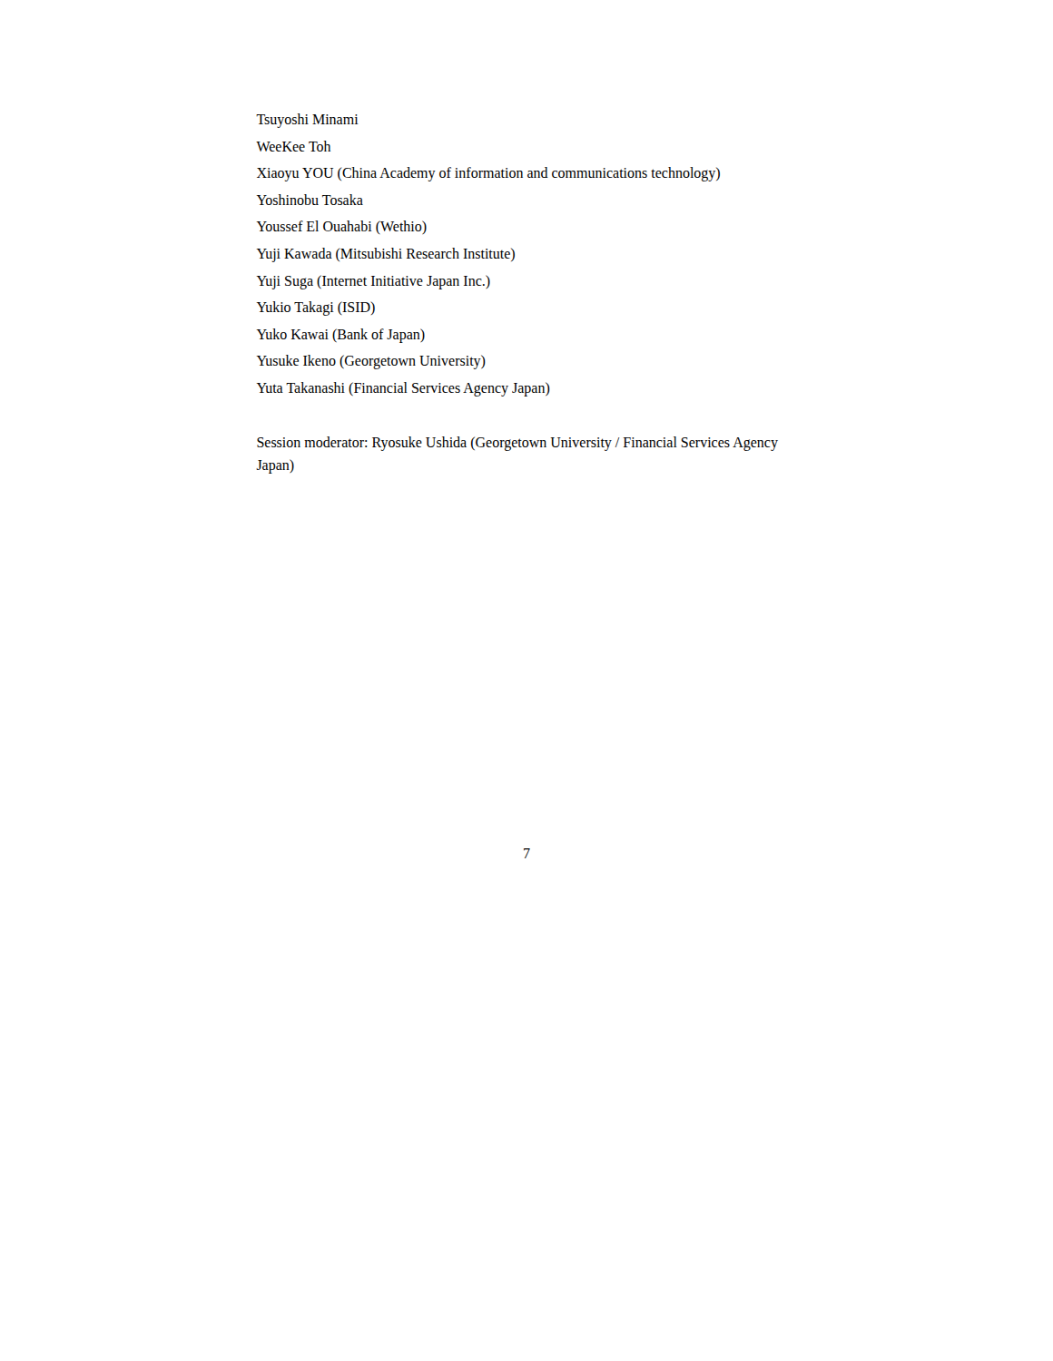Tsuyoshi Minami
WeeKee Toh
Xiaoyu YOU (China Academy of information and communications technology)
Yoshinobu Tosaka
Youssef El Ouahabi (Wethio)
Yuji Kawada (Mitsubishi Research Institute)
Yuji Suga (Internet Initiative Japan Inc.)
Yukio Takagi (ISID)
Yuko Kawai (Bank of Japan)
Yusuke Ikeno (Georgetown University)
Yuta Takanashi (Financial Services Agency Japan)
Session moderator: Ryosuke Ushida (Georgetown University / Financial Services Agency Japan)
7